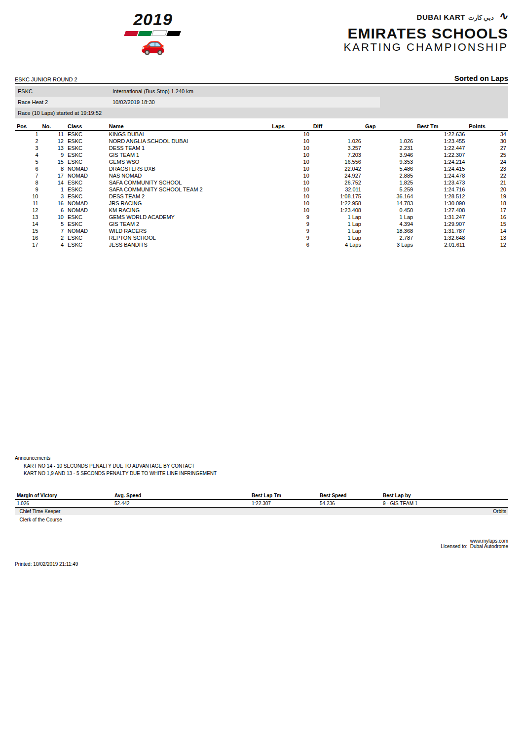2019
🚗
DUBAI KARTدبي كارت∿
EMIRATES SCHOOLSKARTING CHAMPIONSHIP
ESKC JUNIOR ROUND 2
Sorted on Laps
| ESKC | International (Bus Stop) 1.240 km | |
| Race Heat 2 | 10/02/2019 18:30 |
| Race (10 Laps) started at 19:19:52 |
| Pos | No. | Class | Name | Laps | Diff | Gap | Best Tm | Points |
| --- | --- | --- | --- | --- | --- | --- | --- | --- |
| 1 | 11 | ESKC | KINGS DUBAI | 10 | | | 1:22.636 | 34 |
| 2 | 12 | ESKC | NORD ANGLIA SCHOOL DUBAI | 10 | 1.026 | 1.026 | 1:23.455 | 30 |
| 3 | 13 | ESKC | DESS TEAM 1 | 10 | 3.257 | 2.231 | 1:22.447 | 27 |
| 4 | 9 | ESKC | GIS TEAM 1 | 10 | 7.203 | 3.946 | 1:22.307 | 25 |
| 5 | 15 | ESKC | GEMS WSO | 10 | 16.556 | 9.353 | 1:24.214 | 24 |
| 6 | 8 | NOMAD | DRAGSTERS DXB | 10 | 22.042 | 5.486 | 1:24.415 | 23 |
| 7 | 17 | NOMAD | NAS NOMAD | 10 | 24.927 | 2.885 | 1:24.478 | 22 |
| 8 | 14 | ESKC | SAFA COMMUNITY SCHOOL | 10 | 26.752 | 1.825 | 1:23.473 | 21 |
| 9 | 1 | ESKC | SAFA COMMUNITY SCHOOL TEAM 2 | 10 | 32.011 | 5.259 | 1:24.716 | 20 |
| 10 | 3 | ESKC | DESS TEAM 2 | 10 | 1:08.175 | 36.164 | 1:28.512 | 19 |
| 11 | 16 | NOMAD | JRS RACING | 10 | 1:22.958 | 14.783 | 1:30.090 | 18 |
| 12 | 6 | NOMAD | KM RACING | 10 | 1:23.408 | 0.450 | 1:27.408 | 17 |
| 13 | 10 | ESKC | GEMS WORLD ACADEMY | 9 | 1 Lap | 1 Lap | 1:31.247 | 16 |
| 14 | 5 | ESKC | GIS TEAM 2 | 9 | 1 Lap | 4.394 | 1:29.907 | 15 |
| 15 | 7 | NOMAD | WILD RACERS | 9 | 1 Lap | 18.368 | 1:31.787 | 14 |
| 16 | 2 | ESKC | REPTON SCHOOL | 9 | 1 Lap | 2.787 | 1:32.648 | 13 |
| 17 | 4 | ESKC | JESS BANDITS | 6 | 4 Laps | 3 Laps | 2:01.611 | 12 |
Announcements
KART NO 14 - 10 SECONDS PENALTY DUE TO ADVANTAGE BY CONTACT
KART NO 1,9 AND 13 - 5 SECONDS PENALTY DUE TO WHITE LINE INFRINGEMENT
| Margin of Victory | Avg. Speed | Best Lap Tm | Best Speed | Best Lap by |
| --- | --- | --- | --- | --- |
| 1.026 | 52.442 | 1:22.307 | 54.236 | 9 - GIS TEAM 1 |
| Chief Time Keeper | Orbits |
| Clerk of the Course |
www.mylaps.com
Licensed to: Dubai Autodrome
Printed: 10/02/2019 21:11:49